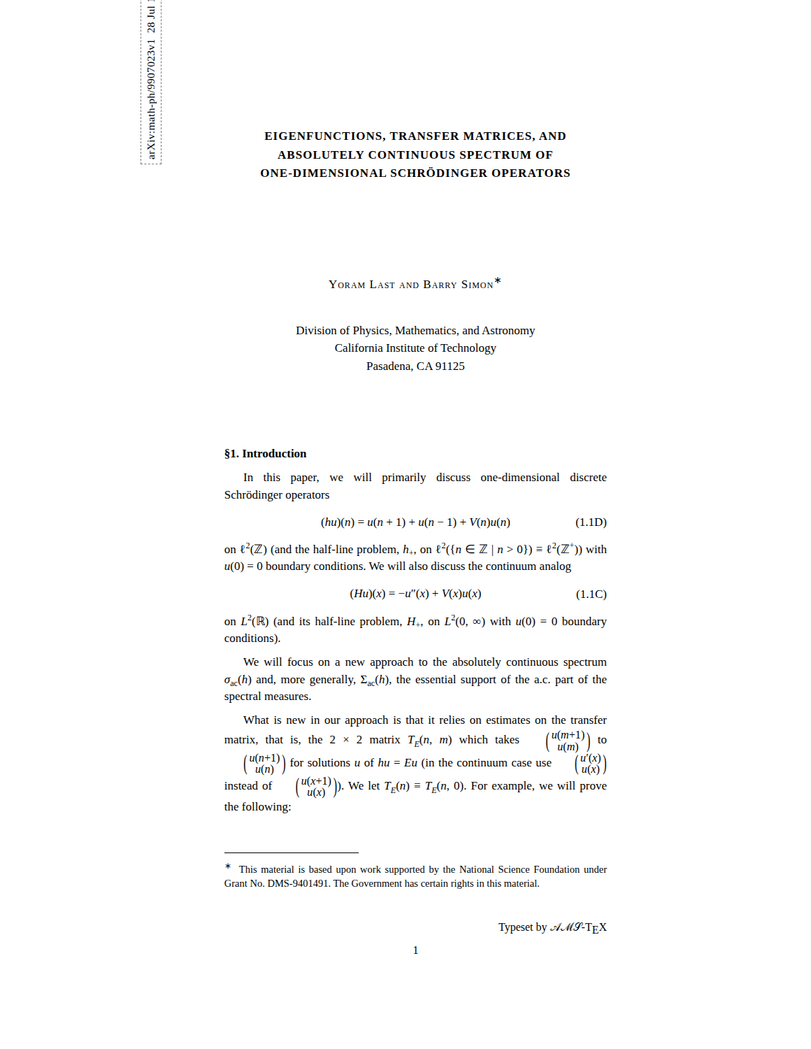arXiv:math-ph/9907023v1 28 Jul 1999
Eigenfunctions, Transfer Matrices, and
Absolutely Continuous Spectrum of
One-Dimensional Schrödinger Operators
Yoram Last and Barry Simon∗
Division of Physics, Mathematics, and Astronomy
California Institute of Technology
Pasadena, CA 91125
§1. Introduction
In this paper, we will primarily discuss one-dimensional discrete Schrödinger operators
(hu)(n) = u(n + 1) + u(n − 1) + V(n)u(n) (1.1D)
on ℓ2(ℤ) (and the half-line problem, h+, on ℓ2({n ∈ ℤ | n > 0}) ≡ ℓ2(ℤ+)) with u(0) = 0 boundary conditions. We will also discuss the continuum analog
(Hu)(x) = −u″(x) + V(x)u(x) (1.1C)
on L2(ℝ) (and its half-line problem, H+, on L2(0, ∞) with u(0) = 0 boundary conditions).
We will focus on a new approach to the absolutely continuous spectrum σac(h) and, more generally, Σac(h), the essential support of the a.c. part of the spectral measures.
What is new in our approach is that it relies on estimates on the transfer matrix, that is, the 2 × 2 matrix TE(n, m) which takes u(m+1) u(m) to u(n+1) u(n) for solutions u of hu = Eu (in the continuum case use u′(x) u(x) instead of u(x+1) u(x)). We let TE(n) ≡ TE(n, 0). For example, we will prove the following:
∗ This material is based upon work supported by the National Science Foundation under Grant No. DMS-9401491. The Government has certain rights in this material.
Typeset by 𝒜ℳ𝒮-TEX
1